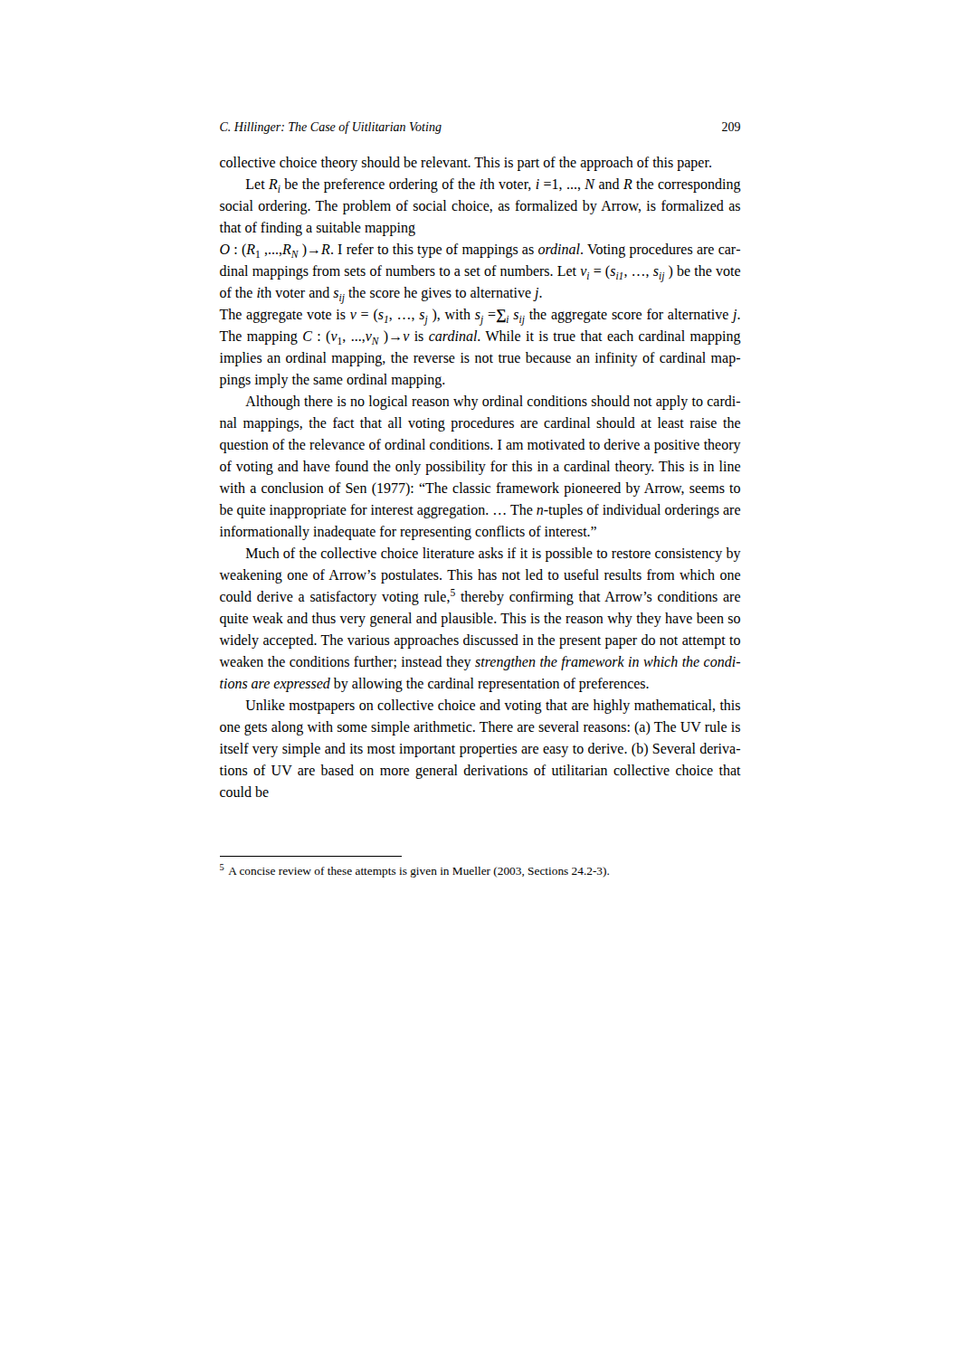C. Hillinger: The Case of Uitlitarian Voting 209
collective choice theory should be relevant. This is part of the approach of this paper.
Let Ri be the preference ordering of the ith voter, i =1, ..., N and R the corresponding social ordering. The problem of social choice, as formalized by Arrow, is formalized as that of finding a suitable mapping
O : (R1 ,...,RN )→R. I refer to this type of mappings as ordinal. Voting procedures are cardinal mappings from sets of numbers to a set of numbers. Let vi = (si1, …, sij ) be the vote of the ith voter and sij the score he gives to alternative j.
The aggregate vote is v = (s1, …, sj ), with sj =∑i sij the aggregate score for alternative j. The mapping C : (v1, ...,vN )→v is cardinal. While it is true that each cardinal mapping implies an ordinal mapping, the reverse is not true because an infinity of cardinal mappings imply the same ordinal mapping.
Although there is no logical reason why ordinal conditions should not apply to cardinal mappings, the fact that all voting procedures are cardinal should at least raise the question of the relevance of ordinal conditions. I am motivated to derive a positive theory of voting and have found the only possibility for this in a cardinal theory. This is in line with a conclusion of Sen (1977): “The classic framework pioneered by Arrow, seems to be quite inappropriate for interest aggregation. … The n-tuples of individual orderings are informationally inadequate for representing conflicts of interest.”
Much of the collective choice literature asks if it is possible to restore consistency by weakening one of Arrow’s postulates. This has not led to useful results from which one could derive a satisfactory voting rule,5 thereby confirming that Arrow’s conditions are quite weak and thus very general and plausible. This is the reason why they have been so widely accepted. The various approaches discussed in the present paper do not attempt to weaken the conditions further; instead they strengthen the framework in which the conditions are expressed by allowing the cardinal representation of preferences.
Unlike mostpapers on collective choice and voting that are highly mathematical, this one gets along with some simple arithmetic. There are several reasons: (a) The UV rule is itself very simple and its most important properties are easy to derive. (b) Several derivations of UV are based on more general derivations of utilitarian collective choice that could be
5 A concise review of these attempts is given in Mueller (2003, Sections 24.2-3).